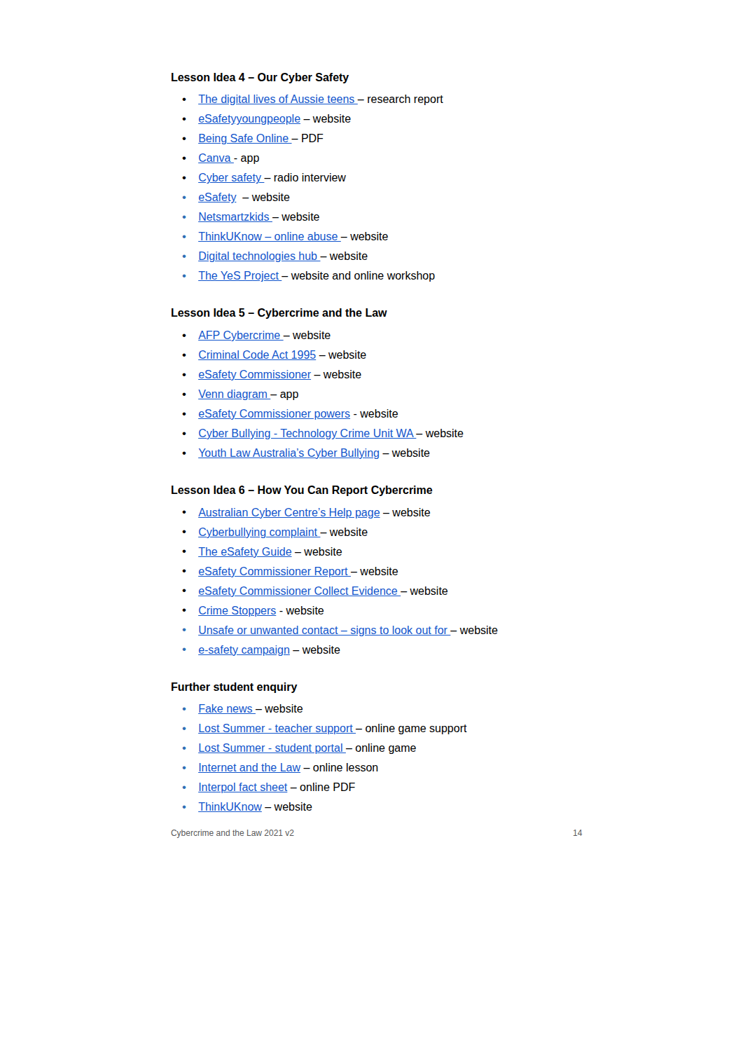Lesson Idea 4 – Our Cyber Safety
The digital lives of Aussie teens – research report
eSafetyyoungpeople – website
Being Safe Online – PDF
Canva - app
Cyber safety – radio interview
eSafety – website
Netsmartzkids – website
ThinkUKnow – online abuse – website
Digital technologies hub – website
The YeS Project – website and online workshop
Lesson Idea 5 – Cybercrime and the Law
AFP Cybercrime – website
Criminal Code Act 1995 – website
eSafety Commissioner – website
Venn diagram – app
eSafety Commissioner powers - website
Cyber Bullying - Technology Crime Unit WA – website
Youth Law Australia’s Cyber Bullying – website
Lesson Idea 6 – How You Can Report Cybercrime
Australian Cyber Centre’s Help page – website
Cyberbullying complaint – website
The eSafety Guide – website
eSafety Commissioner Report – website
eSafety Commissioner Collect Evidence – website
Crime Stoppers - website
Unsafe or unwanted contact – signs to look out for – website
e-safety campaign – website
Further student enquiry
Fake news – website
Lost Summer - teacher support – online game support
Lost Summer - student portal – online game
Internet and the Law – online lesson
Interpol fact sheet – online PDF
ThinkUKnow – website
Cybercrime and the Law 2021 v2 14